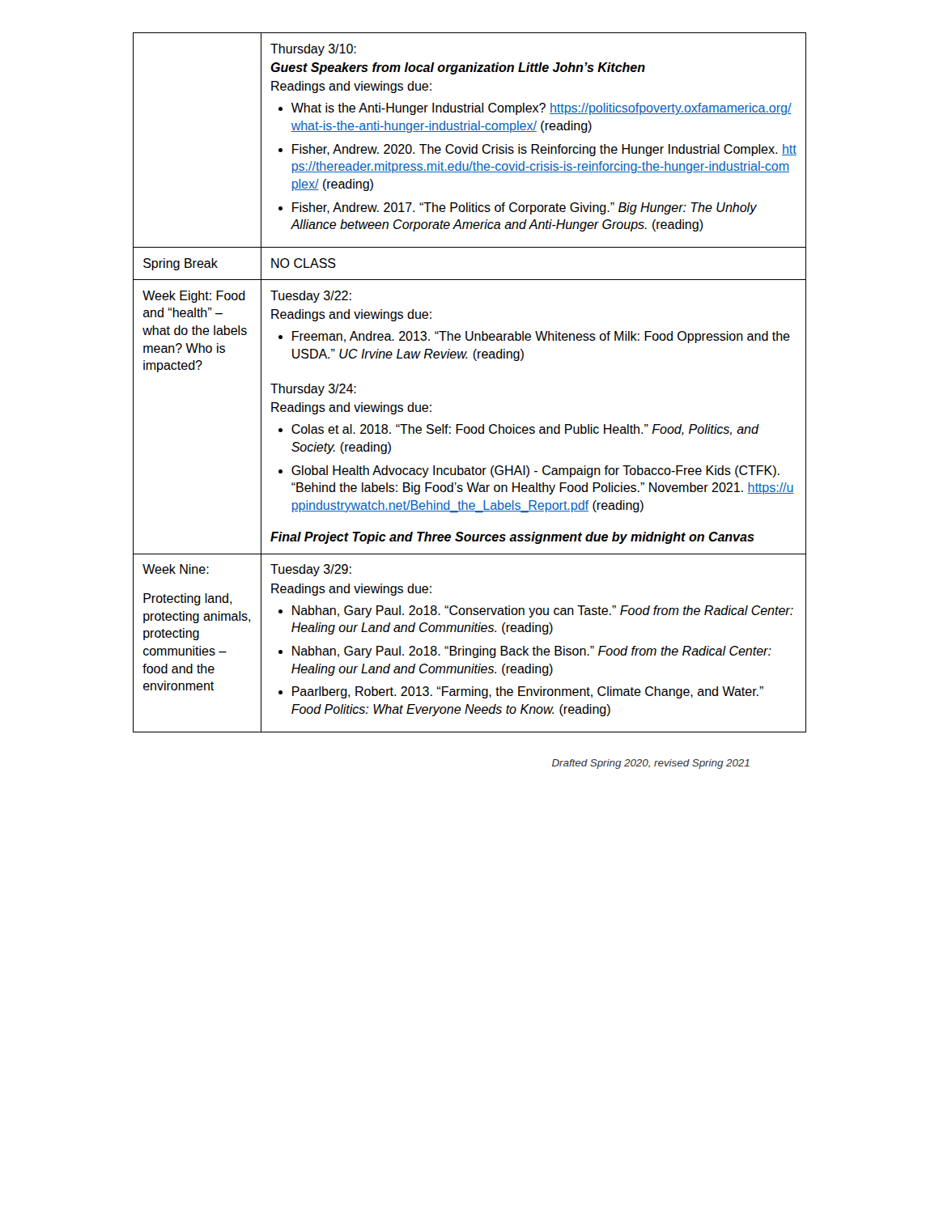| | Thursday 3/10: Guest Speakers from local organization Little John’s Kitchen Readings and viewings due: What is the Anti-Hunger Industrial Complex? https://politicsofpoverty.oxfamamerica.org/what-is-the-anti-hunger-industrial-complex/ (reading) Fisher, Andrew. 2020. The Covid Crisis is Reinforcing the Hunger Industrial Complex. https://thereader.mitpress.mit.edu/the-covid-crisis-is-reinforcing-the-hunger-industrial-complex/ (reading) Fisher, Andrew. 2017. “The Politics of Corporate Giving.” Big Hunger: The Unholy Alliance between Corporate America and Anti-Hunger Groups. (reading) |
| Spring Break | NO CLASS |
| Week Eight: Food and “health” – what do the labels mean? Who is impacted? | Tuesday 3/22: Readings and viewings due: Freeman, Andrea. 2013. “The Unbearable Whiteness of Milk: Food Oppression and the USDA.” UC Irvine Law Review. (reading) Thursday 3/24: Readings and viewings due: Colas et al. 2018. “The Self: Food Choices and Public Health.” Food, Politics, and Society. (reading) Global Health Advocacy Incubator (GHAI) - Campaign for Tobacco-Free Kids (CTFK). “Behind the labels: Big Food’s War on Healthy Food Policies.” November 2021. https://uppindustrywatch.net/Behind_the_Labels_Report.pdf (reading) Final Project Topic and Three Sources assignment due by midnight on Canvas |
| Week Nine: Protecting land, protecting animals, protecting communities – food and the environment | Tuesday 3/29: Readings and viewings due: Nabhan, Gary Paul. 2o18. “Conservation you can Taste.” Food from the Radical Center: Healing our Land and Communities. (reading) Nabhan, Gary Paul. 2o18. “Bringing Back the Bison.” Food from the Radical Center: Healing our Land and Communities. (reading) Paarlberg, Robert. 2013. “Farming, the Environment, Climate Change, and Water.” Food Politics: What Everyone Needs to Know. (reading) |
Drafted Spring 2020, revised Spring 2021